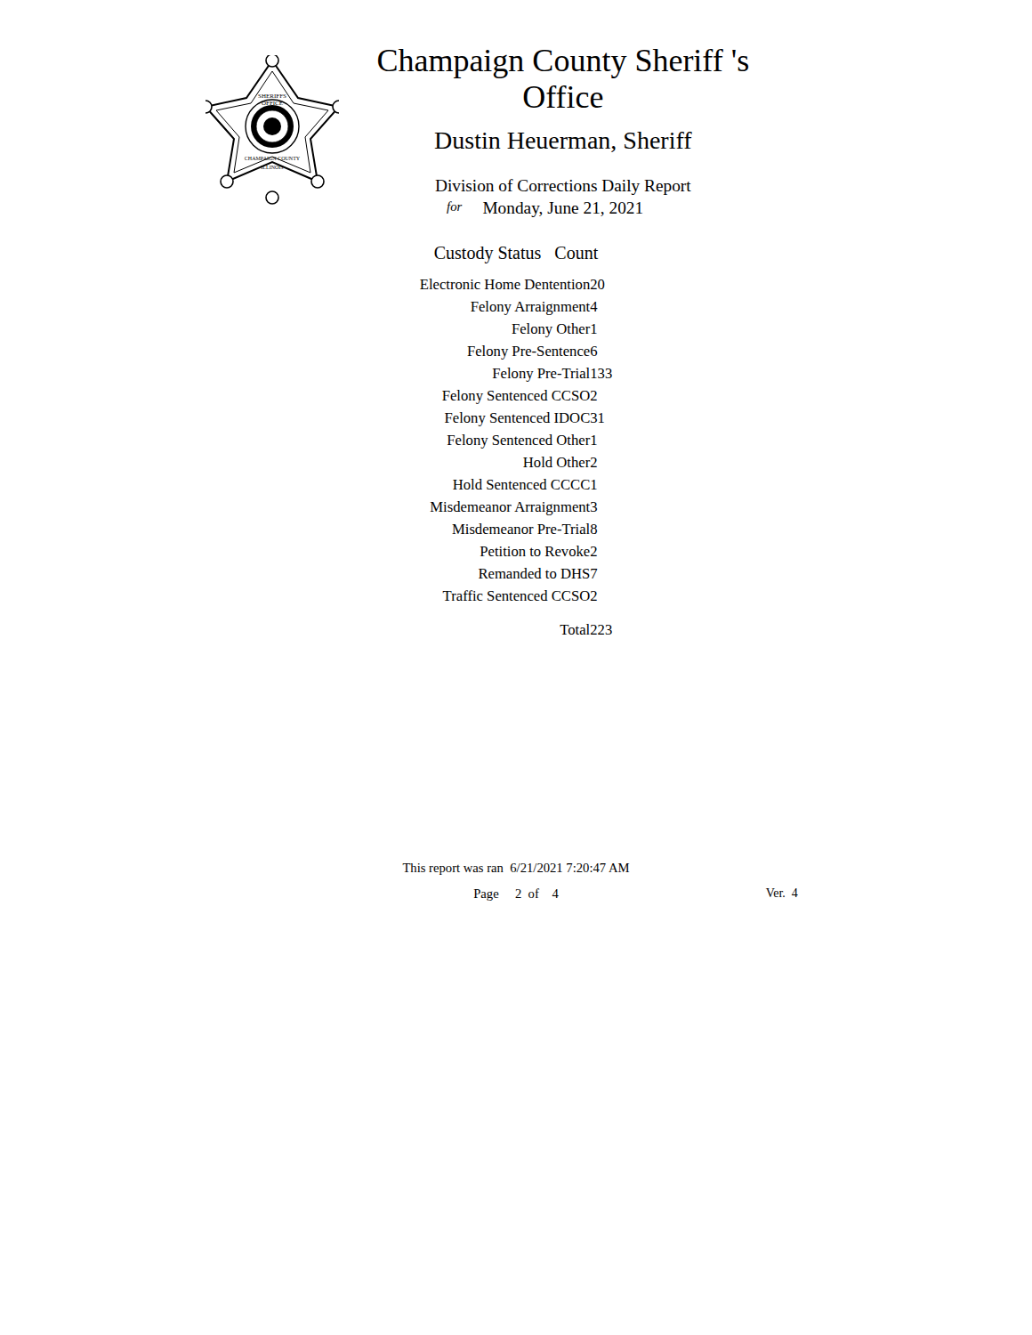SHERIFFS OFFICE CHAMPAIGN COUNTY ILLINOIS
Champaign County Sheriff 's Office
Dustin Heuerman, Sheriff
Division of Corrections Daily Report
for Monday, June 21, 2021
Custody Status Count
| Electronic Home Dentention | 20 |
| Felony Arraignment | 4 |
| Felony Other | 1 |
| Felony Pre-Sentence | 6 |
| Felony Pre-Trial | 133 |
| Felony Sentenced CCSO | 2 |
| Felony Sentenced IDOC | 31 |
| Felony Sentenced Other | 1 |
| Hold Other | 2 |
| Hold Sentenced CCCC | 1 |
| Misdemeanor Arraignment | 3 |
| Misdemeanor Pre-Trial | 8 |
| Petition to Revoke | 2 |
| Remanded to DHS | 7 |
| Traffic Sentenced CCSO | 2 |
| Total | 223 |
This report was ran 6/21/2021 7:20:47 AM
Page 2 of 4 Ver. 4